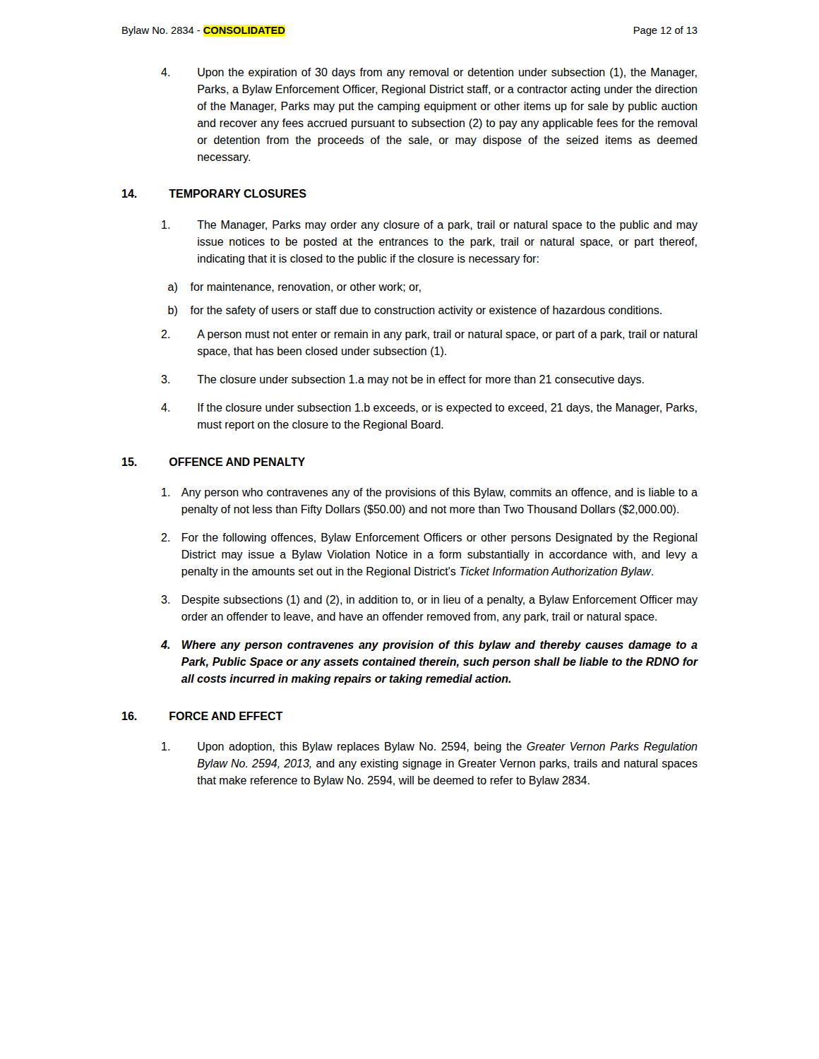Bylaw No. 2834 - CONSOLIDATED
Page 12 of 13
4.
Upon the expiration of 30 days from any removal or detention under subsection (1), the Manager, Parks, a Bylaw Enforcement Officer, Regional District staff, or a contractor acting under the direction of the Manager, Parks may put the camping equipment or other items up for sale by public auction and recover any fees accrued pursuant to subsection (2) to pay any applicable fees for the removal or detention from the proceeds of the sale, or may dispose of the seized items as deemed necessary.
14.
TEMPORARY CLOSURES
1.
The Manager, Parks may order any closure of a park, trail or natural space to the public and may issue notices to be posted at the entrances to the park, trail or natural space, or part thereof, indicating that it is closed to the public if the closure is necessary for:
a)
for maintenance, renovation, or other work; or,
b)
for the safety of users or staff due to construction activity or existence of hazardous conditions.
2.
A person must not enter or remain in any park, trail or natural space, or part of a park, trail or natural space, that has been closed under subsection (1).
3.
The closure under subsection 1.a may not be in effect for more than 21 consecutive days.
4.
If the closure under subsection 1.b exceeds, or is expected to exceed, 21 days, the Manager, Parks, must report on the closure to the Regional Board.
15.
OFFENCE AND PENALTY
1.
Any person who contravenes any of the provisions of this Bylaw, commits an offence, and is liable to a penalty of not less than Fifty Dollars ($50.00) and not more than Two Thousand Dollars ($2,000.00).
2.
For the following offences, Bylaw Enforcement Officers or other persons Designated by the Regional District may issue a Bylaw Violation Notice in a form substantially in accordance with, and levy a penalty in the amounts set out in the Regional District's Ticket Information Authorization Bylaw.
3.
Despite subsections (1) and (2), in addition to, or in lieu of a penalty, a Bylaw Enforcement Officer may order an offender to leave, and have an offender removed from, any park, trail or natural space.
4.
Where any person contravenes any provision of this bylaw and thereby causes damage to a Park, Public Space or any assets contained therein, such person shall be liable to the RDNO for all costs incurred in making repairs or taking remedial action.
16.
FORCE AND EFFECT
1.
Upon adoption, this Bylaw replaces Bylaw No. 2594, being the Greater Vernon Parks Regulation Bylaw No. 2594, 2013, and any existing signage in Greater Vernon parks, trails and natural spaces that make reference to Bylaw No. 2594, will be deemed to refer to Bylaw 2834.